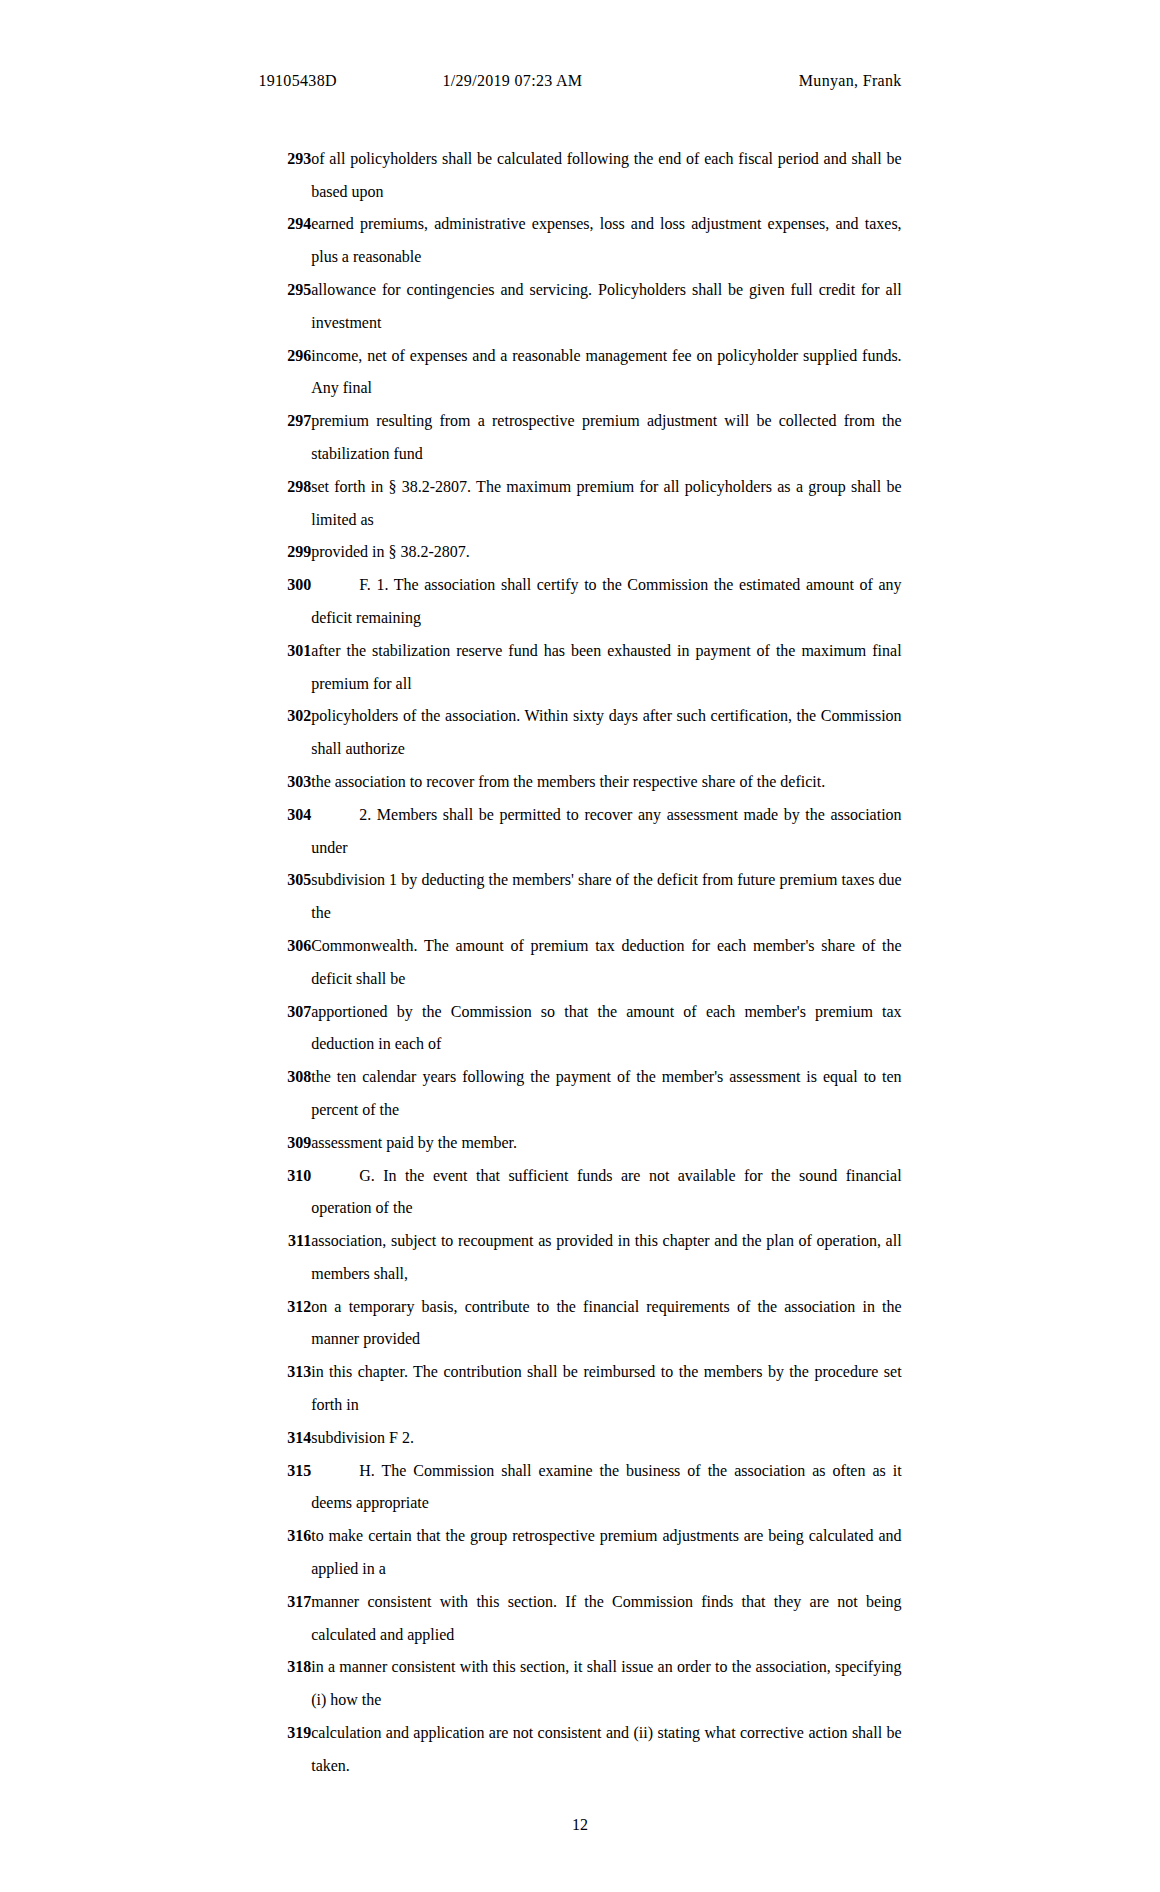19105438D 1/29/2019 07:23 AM Munyan, Frank
| 293 | of all policyholders shall be calculated following the end of each fiscal period and shall be based upon |
| 294 | earned premiums, administrative expenses, loss and loss adjustment expenses, and taxes, plus a reasonable |
| 295 | allowance for contingencies and servicing. Policyholders shall be given full credit for all investment |
| 296 | income, net of expenses and a reasonable management fee on policyholder supplied funds. Any final |
| 297 | premium resulting from a retrospective premium adjustment will be collected from the stabilization fund |
| 298 | set forth in § 38.2-2807. The maximum premium for all policyholders as a group shall be limited as |
| 299 | provided in § 38.2-2807. |
| 300 | F. 1. The association shall certify to the Commission the estimated amount of any deficit remaining |
| 301 | after the stabilization reserve fund has been exhausted in payment of the maximum final premium for all |
| 302 | policyholders of the association. Within sixty days after such certification, the Commission shall authorize |
| 303 | the association to recover from the members their respective share of the deficit. |
| 304 | 2. Members shall be permitted to recover any assessment made by the association under |
| 305 | subdivision 1 by deducting the members' share of the deficit from future premium taxes due the |
| 306 | Commonwealth. The amount of premium tax deduction for each member's share of the deficit shall be |
| 307 | apportioned by the Commission so that the amount of each member's premium tax deduction in each of |
| 308 | the ten calendar years following the payment of the member's assessment is equal to ten percent of the |
| 309 | assessment paid by the member. |
| 310 | G. In the event that sufficient funds are not available for the sound financial operation of the |
| 311 | association, subject to recoupment as provided in this chapter and the plan of operation, all members shall, |
| 312 | on a temporary basis, contribute to the financial requirements of the association in the manner provided |
| 313 | in this chapter. The contribution shall be reimbursed to the members by the procedure set forth in |
| 314 | subdivision F 2. |
| 315 | H. The Commission shall examine the business of the association as often as it deems appropriate |
| 316 | to make certain that the group retrospective premium adjustments are being calculated and applied in a |
| 317 | manner consistent with this section. If the Commission finds that they are not being calculated and applied |
| 318 | in a manner consistent with this section, it shall issue an order to the association, specifying (i) how the |
| 319 | calculation and application are not consistent and (ii) stating what corrective action shall be taken. |
12